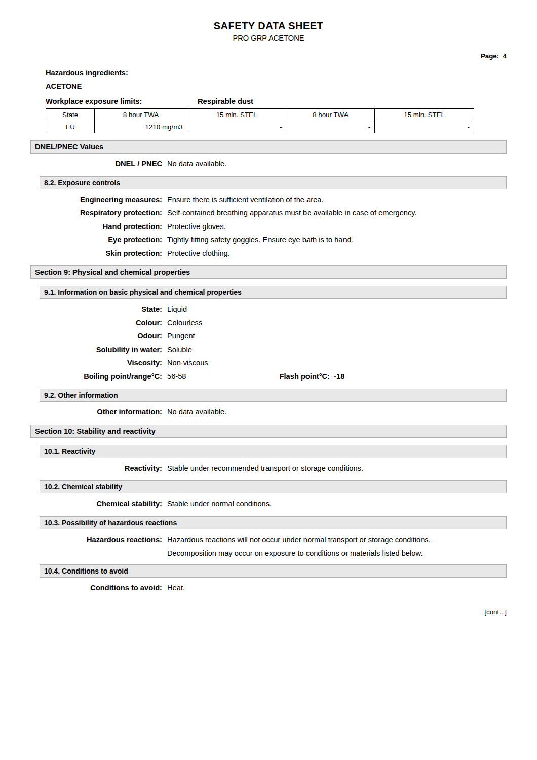SAFETY DATA SHEET
PRO GRP ACETONE
Page: 4
Hazardous ingredients:
ACETONE
Workplace exposure limits:
Respirable dust
| State | 8 hour TWA | 15 min. STEL | 8 hour TWA | 15 min. STEL |
| EU | 1210 mg/m3 | - | - | - |
DNEL/PNEC Values
DNEL / PNEC
No data available.
8.2. Exposure controls
Engineering measures:
Ensure there is sufficient ventilation of the area.
Respiratory protection:
Self-contained breathing apparatus must be available in case of emergency.
Hand protection:
Protective gloves.
Eye protection:
Tightly fitting safety goggles. Ensure eye bath is to hand.
Skin protection:
Protective clothing.
Section 9: Physical and chemical properties
9.1. Information on basic physical and chemical properties
State:
Liquid
Colour:
Colourless
Odour:
Pungent
Solubility in water:
Soluble
Viscosity:
Non-viscous
Boiling point/range°C:
56-58 Flash point°C: -18
9.2. Other information
Other information:
No data available.
Section 10: Stability and reactivity
10.1. Reactivity
Reactivity:
Stable under recommended transport or storage conditions.
10.2. Chemical stability
Chemical stability:
Stable under normal conditions.
10.3. Possibility of hazardous reactions
Hazardous reactions:
Hazardous reactions will not occur under normal transport or storage conditions.
Decomposition may occur on exposure to conditions or materials listed below.
10.4. Conditions to avoid
Conditions to avoid:
Heat.
[cont...]